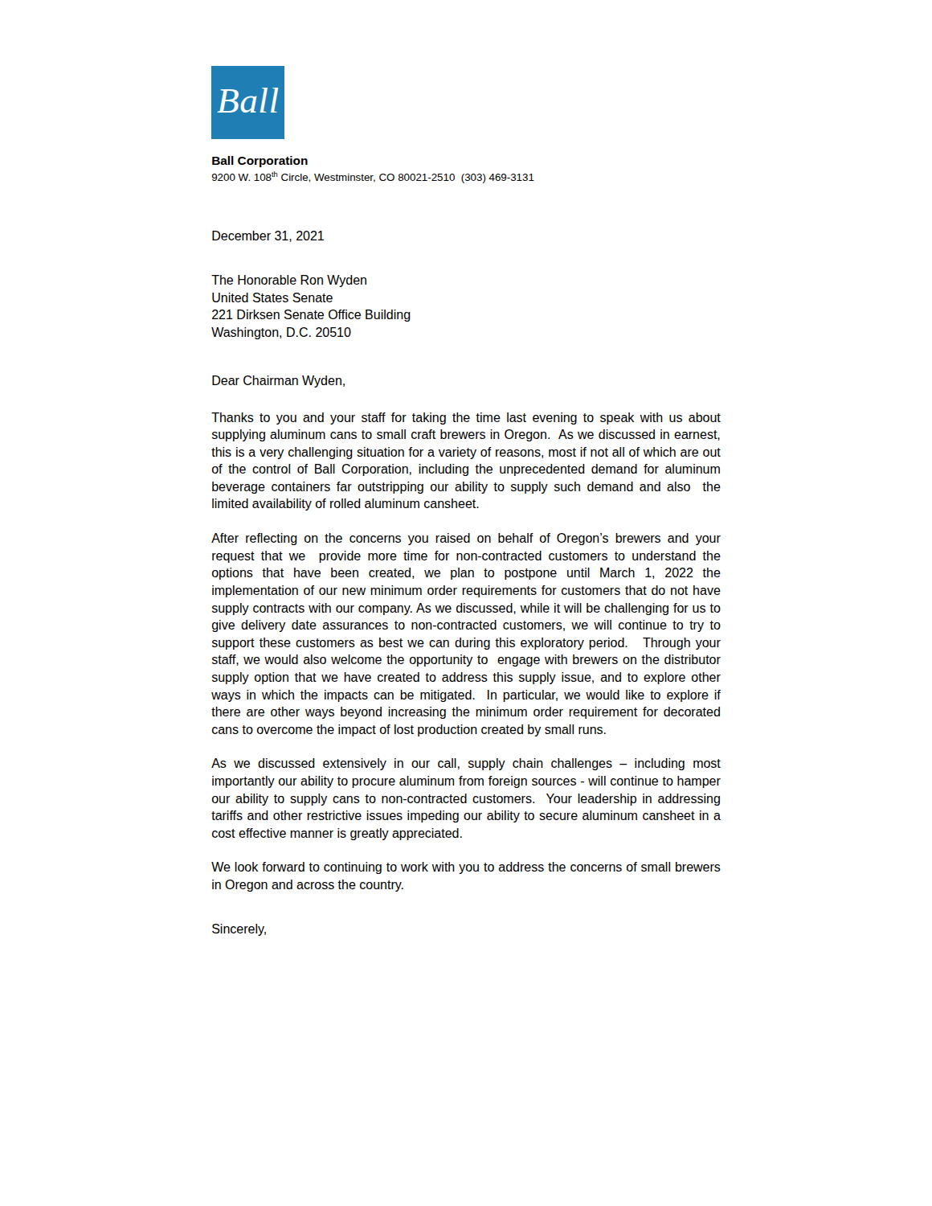Ball
Ball Corporation
9200 W. 108th Circle, Westminster, CO 80021-2510 (303) 469-3131
December 31, 2021
The Honorable Ron Wyden
United States Senate
221 Dirksen Senate Office Building
Washington, D.C. 20510
Dear Chairman Wyden,
Thanks to you and your staff for taking the time last evening to speak with us about supplying aluminum cans to small craft brewers in Oregon. As we discussed in earnest, this is a very challenging situation for a variety of reasons, most if not all of which are out of the control of Ball Corporation, including the unprecedented demand for aluminum beverage containers far outstripping our ability to supply such demand and also the limited availability of rolled aluminum cansheet.
After reflecting on the concerns you raised on behalf of Oregon’s brewers and your request that we provide more time for non-contracted customers to understand the options that have been created, we plan to postpone until March 1, 2022 the implementation of our new minimum order requirements for customers that do not have supply contracts with our company. As we discussed, while it will be challenging for us to give delivery date assurances to non-contracted customers, we will continue to try to support these customers as best we can during this exploratory period. Through your staff, we would also welcome the opportunity to engage with brewers on the distributor supply option that we have created to address this supply issue, and to explore other ways in which the impacts can be mitigated. In particular, we would like to explore if there are other ways beyond increasing the minimum order requirement for decorated cans to overcome the impact of lost production created by small runs.
As we discussed extensively in our call, supply chain challenges – including most importantly our ability to procure aluminum from foreign sources - will continue to hamper our ability to supply cans to non-contracted customers. Your leadership in addressing tariffs and other restrictive issues impeding our ability to secure aluminum cansheet in a cost effective manner is greatly appreciated.
We look forward to continuing to work with you to address the concerns of small brewers in Oregon and across the country.
Sincerely,